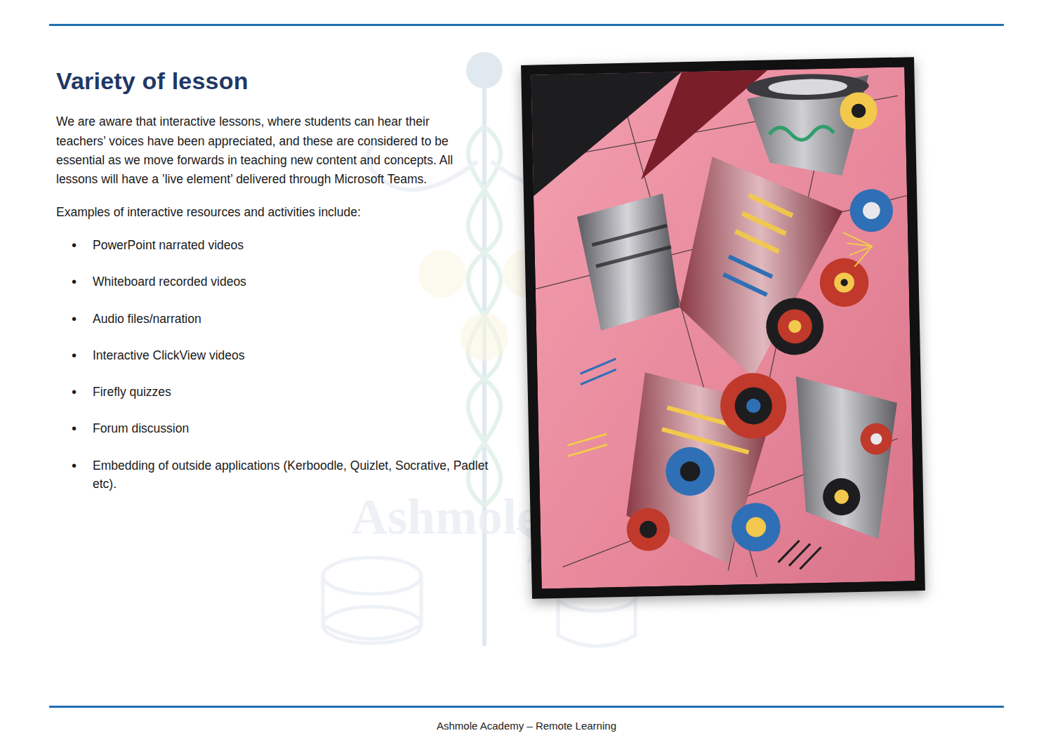Ashmole
Variety of lesson
We are aware that interactive lessons, where students can hear their teachers’ voices have been appreciated, and these are considered to be essential as we move forwards in teaching new content and concepts. All lessons will have a ’live element’ delivered through Microsoft Teams.
Examples of interactive resources and activities include:
PowerPoint narrated videos
Whiteboard recorded videos
Audio files/narration
Interactive ClickView videos
Firefly quizzes
Forum discussion
Embedding of outside applications (Kerboodle, Quizlet, Socrative, Padlet etc).
Ashmole Academy – Remote Learning